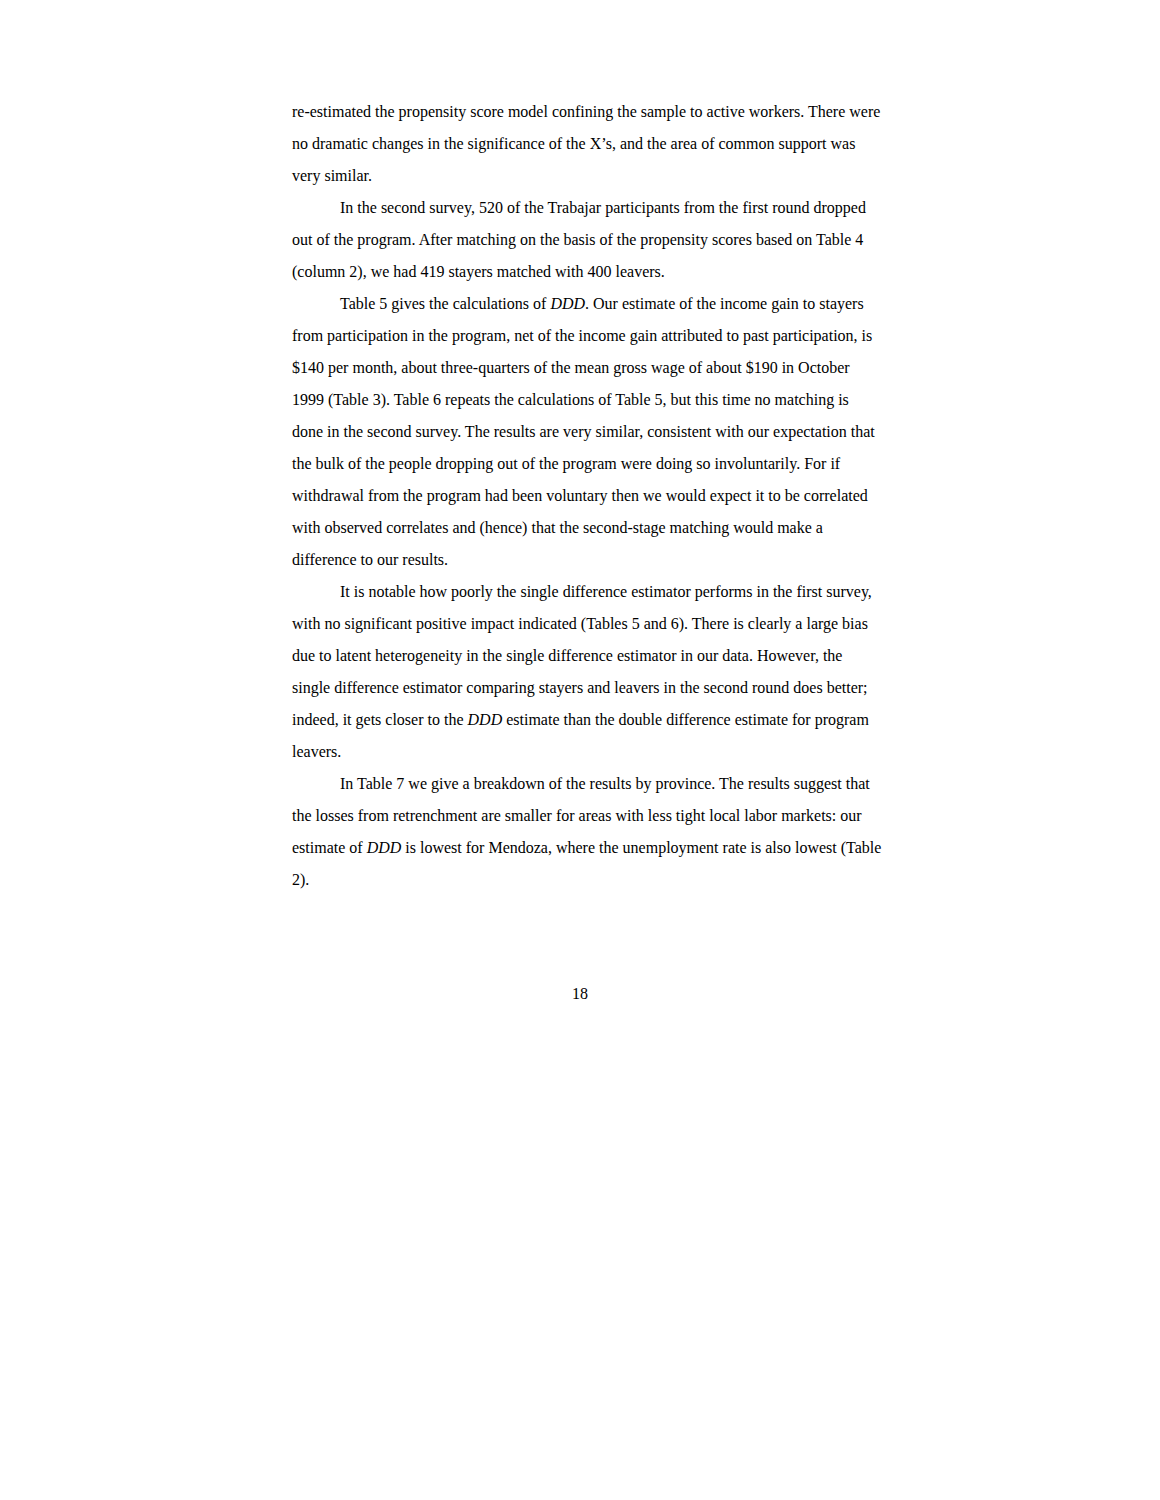re-estimated the propensity score model confining the sample to active workers. There were no dramatic changes in the significance of the X’s, and the area of common support was very similar.
In the second survey, 520 of the Trabajar participants from the first round dropped out of the program. After matching on the basis of the propensity scores based on Table 4 (column 2), we had 419 stayers matched with 400 leavers.
Table 5 gives the calculations of DDD. Our estimate of the income gain to stayers from participation in the program, net of the income gain attributed to past participation, is $140 per month, about three-quarters of the mean gross wage of about $190 in October 1999 (Table 3). Table 6 repeats the calculations of Table 5, but this time no matching is done in the second survey. The results are very similar, consistent with our expectation that the bulk of the people dropping out of the program were doing so involuntarily. For if withdrawal from the program had been voluntary then we would expect it to be correlated with observed correlates and (hence) that the second-stage matching would make a difference to our results.
It is notable how poorly the single difference estimator performs in the first survey, with no significant positive impact indicated (Tables 5 and 6). There is clearly a large bias due to latent heterogeneity in the single difference estimator in our data. However, the single difference estimator comparing stayers and leavers in the second round does better; indeed, it gets closer to the DDD estimate than the double difference estimate for program leavers.
In Table 7 we give a breakdown of the results by province. The results suggest that the losses from retrenchment are smaller for areas with less tight local labor markets: our estimate of DDD is lowest for Mendoza, where the unemployment rate is also lowest (Table 2).
18